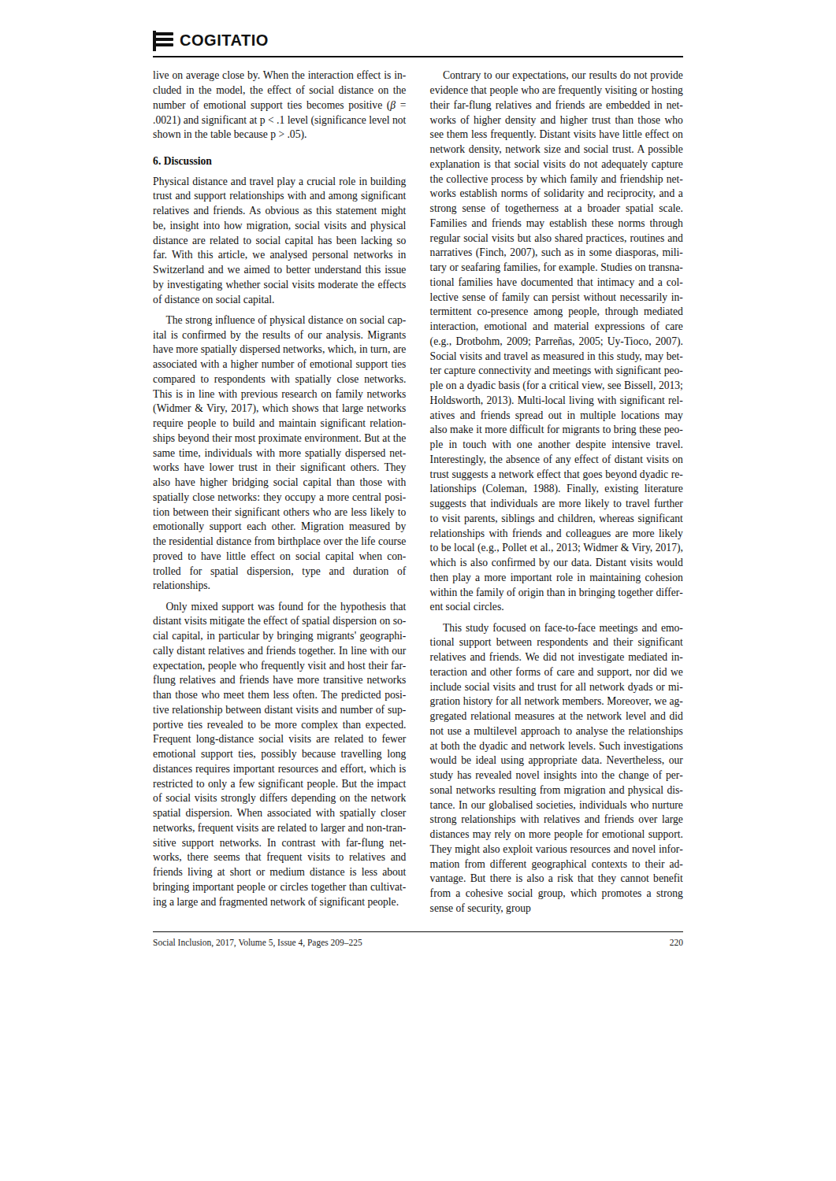Cogitatio
live on average close by. When the interaction effect is included in the model, the effect of social distance on the number of emotional support ties becomes positive (β = .0021) and significant at p < .1 level (significance level not shown in the table because p > .05).
6. Discussion
Physical distance and travel play a crucial role in building trust and support relationships with and among significant relatives and friends. As obvious as this statement might be, insight into how migration, social visits and physical distance are related to social capital has been lacking so far. With this article, we analysed personal networks in Switzerland and we aimed to better understand this issue by investigating whether social visits moderate the effects of distance on social capital.
The strong influence of physical distance on social capital is confirmed by the results of our analysis. Migrants have more spatially dispersed networks, which, in turn, are associated with a higher number of emotional support ties compared to respondents with spatially close networks. This is in line with previous research on family networks (Widmer & Viry, 2017), which shows that large networks require people to build and maintain significant relationships beyond their most proximate environment. But at the same time, individuals with more spatially dispersed networks have lower trust in their significant others. They also have higher bridging social capital than those with spatially close networks: they occupy a more central position between their significant others who are less likely to emotionally support each other. Migration measured by the residential distance from birthplace over the life course proved to have little effect on social capital when controlled for spatial dispersion, type and duration of relationships.
Only mixed support was found for the hypothesis that distant visits mitigate the effect of spatial dispersion on social capital, in particular by bringing migrants' geographically distant relatives and friends together. In line with our expectation, people who frequently visit and host their far-flung relatives and friends have more transitive networks than those who meet them less often. The predicted positive relationship between distant visits and number of supportive ties revealed to be more complex than expected. Frequent long-distance social visits are related to fewer emotional support ties, possibly because travelling long distances requires important resources and effort, which is restricted to only a few significant people. But the impact of social visits strongly differs depending on the network spatial dispersion. When associated with spatially closer networks, frequent visits are related to larger and non-transitive support networks. In contrast with far-flung networks, there seems that frequent visits to relatives and friends living at short or medium distance is less about bringing important people or circles together than cultivating a large and fragmented network of significant people.
Contrary to our expectations, our results do not provide evidence that people who are frequently visiting or hosting their far-flung relatives and friends are embedded in networks of higher density and higher trust than those who see them less frequently. Distant visits have little effect on network density, network size and social trust. A possible explanation is that social visits do not adequately capture the collective process by which family and friendship networks establish norms of solidarity and reciprocity, and a strong sense of togetherness at a broader spatial scale. Families and friends may establish these norms through regular social visits but also shared practices, routines and narratives (Finch, 2007), such as in some diasporas, military or seafaring families, for example. Studies on transnational families have documented that intimacy and a collective sense of family can persist without necessarily intermittent co-presence among people, through mediated interaction, emotional and material expressions of care (e.g., Drotbohm, 2009; Parreñas, 2005; Uy-Tioco, 2007). Social visits and travel as measured in this study, may better capture connectivity and meetings with significant people on a dyadic basis (for a critical view, see Bissell, 2013; Holdsworth, 2013). Multi-local living with significant relatives and friends spread out in multiple locations may also make it more difficult for migrants to bring these people in touch with one another despite intensive travel. Interestingly, the absence of any effect of distant visits on trust suggests a network effect that goes beyond dyadic relationships (Coleman, 1988). Finally, existing literature suggests that individuals are more likely to travel further to visit parents, siblings and children, whereas significant relationships with friends and colleagues are more likely to be local (e.g., Pollet et al., 2013; Widmer & Viry, 2017), which is also confirmed by our data. Distant visits would then play a more important role in maintaining cohesion within the family of origin than in bringing together different social circles.
This study focused on face-to-face meetings and emotional support between respondents and their significant relatives and friends. We did not investigate mediated interaction and other forms of care and support, nor did we include social visits and trust for all network dyads or migration history for all network members. Moreover, we aggregated relational measures at the network level and did not use a multilevel approach to analyse the relationships at both the dyadic and network levels. Such investigations would be ideal using appropriate data. Nevertheless, our study has revealed novel insights into the change of personal networks resulting from migration and physical distance. In our globalised societies, individuals who nurture strong relationships with relatives and friends over large distances may rely on more people for emotional support. They might also exploit various resources and novel information from different geographical contexts to their advantage. But there is also a risk that they cannot benefit from a cohesive social group, which promotes a strong sense of security, group
Social Inclusion, 2017, Volume 5, Issue 4, Pages 209–225
220